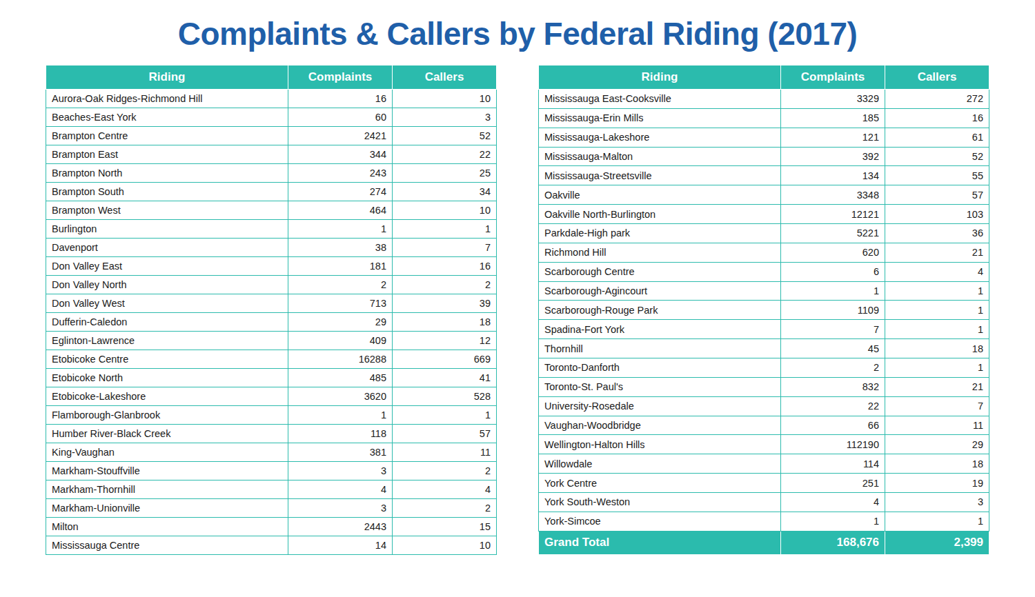Complaints & Callers by Federal Riding (2017)
| Riding | Complaints | Callers |
| --- | --- | --- |
| Aurora-Oak Ridges-Richmond Hill | 16 | 10 |
| Beaches-East York | 60 | 3 |
| Brampton Centre | 2421 | 52 |
| Brampton East | 344 | 22 |
| Brampton North | 243 | 25 |
| Brampton South | 274 | 34 |
| Brampton West | 464 | 10 |
| Burlington | 1 | 1 |
| Davenport | 38 | 7 |
| Don Valley East | 181 | 16 |
| Don Valley North | 2 | 2 |
| Don Valley West | 713 | 39 |
| Dufferin-Caledon | 29 | 18 |
| Eglinton-Lawrence | 409 | 12 |
| Etobicoke Centre | 16288 | 669 |
| Etobicoke North | 485 | 41 |
| Etobicoke-Lakeshore | 3620 | 528 |
| Flamborough-Glanbrook | 1 | 1 |
| Humber River-Black Creek | 118 | 57 |
| King-Vaughan | 381 | 11 |
| Markham-Stouffville | 3 | 2 |
| Markham-Thornhill | 4 | 4 |
| Markham-Unionville | 3 | 2 |
| Milton | 2443 | 15 |
| Mississauga Centre | 14 | 10 |
| Riding | Complaints | Callers |
| --- | --- | --- |
| Mississauga East-Cooksville | 3329 | 272 |
| Mississauga-Erin Mills | 185 | 16 |
| Mississauga-Lakeshore | 121 | 61 |
| Mississauga-Malton | 392 | 52 |
| Mississauga-Streetsville | 134 | 55 |
| Oakville | 3348 | 57 |
| Oakville North-Burlington | 12121 | 103 |
| Parkdale-High park | 5221 | 36 |
| Richmond Hill | 620 | 21 |
| Scarborough Centre | 6 | 4 |
| Scarborough-Agincourt | 1 | 1 |
| Scarborough-Rouge Park | 1109 | 1 |
| Spadina-Fort York | 7 | 1 |
| Thornhill | 45 | 18 |
| Toronto-Danforth | 2 | 1 |
| Toronto-St. Paul's | 832 | 21 |
| University-Rosedale | 22 | 7 |
| Vaughan-Woodbridge | 66 | 11 |
| Wellington-Halton Hills | 112190 | 29 |
| Willowdale | 114 | 18 |
| York Centre | 251 | 19 |
| York South-Weston | 4 | 3 |
| York-Simcoe | 1 | 1 |
| Grand Total | 168,676 | 2,399 |